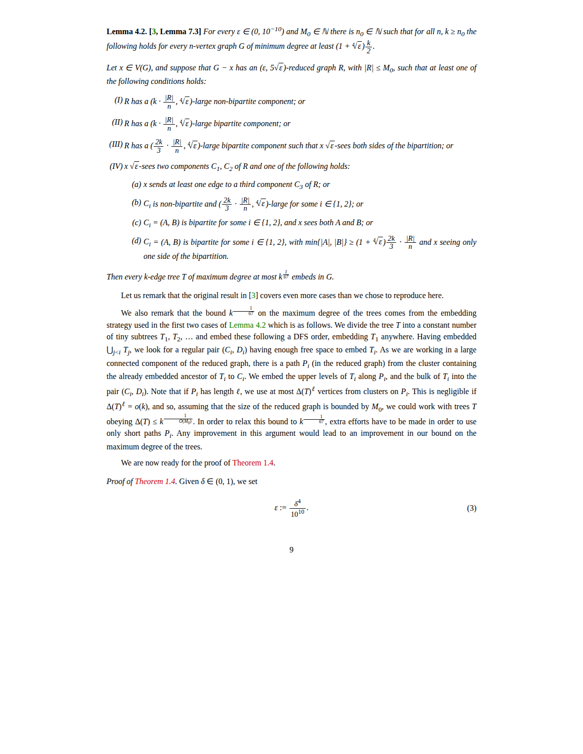Lemma 4.2. [3, Lemma 7.3] For every ε ∈ (0, 10−10) and M0 ∈ ℕ there is n0 ∈ ℕ such that for all n, k ≥ n0 the following holds for every n-vertex graph G of minimum degree at least (1 + 4√ε)k 2.
Let x ∈ V(G), and suppose that G − x has an (ε, 5√ε)-reduced graph R, with |R| ≤ M0, such that at least one of the following conditions holds:
(I) R has a (k · |R|n, 4√ε)-large non-bipartite component; or
(II) R has a (k · |R|n, 4√ε)-large bipartite component; or
(III) R has a (2k 3 · |R|n, 4√ε)-large bipartite component such that x √ε-sees both sides of the bipartition; or
(IV) x √ε-sees two components C1, C2 of R and one of the following holds:
(a) x sends at least one edge to a third component C3 of R; or
(b) Ci is non-bipartite and (2k 3 · |R|n, 4√ε)-large for some i ∈ {1, 2}; or
(c) Ci = (A, B) is bipartite for some i ∈ {1, 2}, and x sees both A and B; or
(d) Ci = (A, B) is bipartite for some i ∈ {1, 2}, with min{|A|, |B|} ≥ (1 + 4√ε)2k 3 · |R|n and x seeing only one side of the bipartition.
Then every k-edge tree T of maximum degree at most k167 embeds in G.
Let us remark that the original result in [3] covers even more cases than we chose to reproduce here.
We also remark that the bound k167 on the maximum degree of the trees comes from the embedding strategy used in the first two cases of Lemma 4.2 which is as follows. We divide the tree T into a constant number of tiny subtrees T1, T2, … and embed these following a DFS order, embedding T1 anywhere. Having embedded ⋃j<i Tj, we look for a regular pair (Ci, Di) having enough free space to embed Ti. As we are working in a large connected component of the reduced graph, there is a path Pi (in the reduced graph) from the cluster containing the already embedded ancestor of Ti to Ci. We embed the upper levels of Ti along Pi, and the bulk of Ti into the pair (Ci, Di). Note that if Pi has length ℓ, we use at most Δ(T)ℓ vertices from clusters on Pi. This is negligible if Δ(T)ℓ = o(k), and so, assuming that the size of the reduced graph is bounded by M0, we could work with trees T obeying Δ(T) ≤ k1 O(M0). In order to relax this bound to k167, extra efforts have to be made in order to use only short paths Pi. Any improvement in this argument would lead to an improvement in our bound on the maximum degree of the trees.
We are now ready for the proof of Theorem 1.4.
Proof of Theorem 1.4. Given δ ∈ (0, 1), we set
ε := δ41010. (3)
9